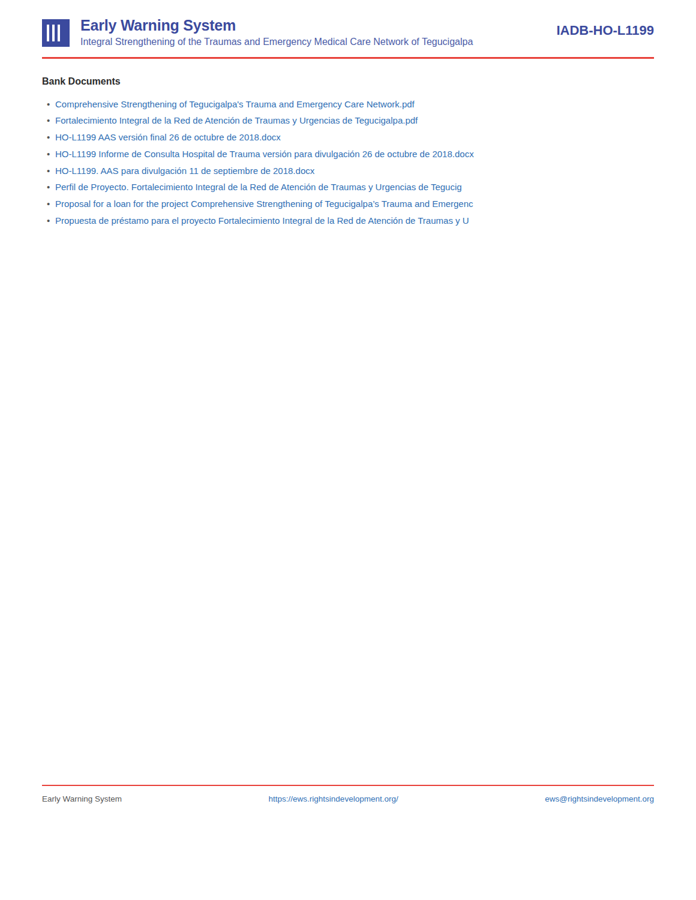Early Warning System
Integral Strengthening of the Traumas and Emergency Medical Care Network of Tegucigalpa
IADB-HO-L1199
Bank Documents
Comprehensive Strengthening of Tegucigalpa's Trauma and Emergency Care Network.pdf
Fortalecimiento Integral de la Red de Atención de Traumas y Urgencias de Tegucigalpa.pdf
HO-L1199 AAS versión final 26 de octubre de 2018.docx
HO-L1199 Informe de Consulta Hospital de Trauma versión para divulgación 26 de octubre de 2018.docx
HO-L1199. AAS para divulgación 11 de septiembre de 2018.docx
Perfil de Proyecto. Fortalecimiento Integral de la Red de Atención de Traumas y Urgencias de Tegucig
Proposal for a loan for the project Comprehensive Strengthening of Tegucigalpa’s Trauma and Emergenc
Propuesta de préstamo para el proyecto Fortalecimiento Integral de la Red de Atención de Traumas y U
Early Warning System
https://ews.rightsindevelopment.org/
ews@rightsindevelopment.org